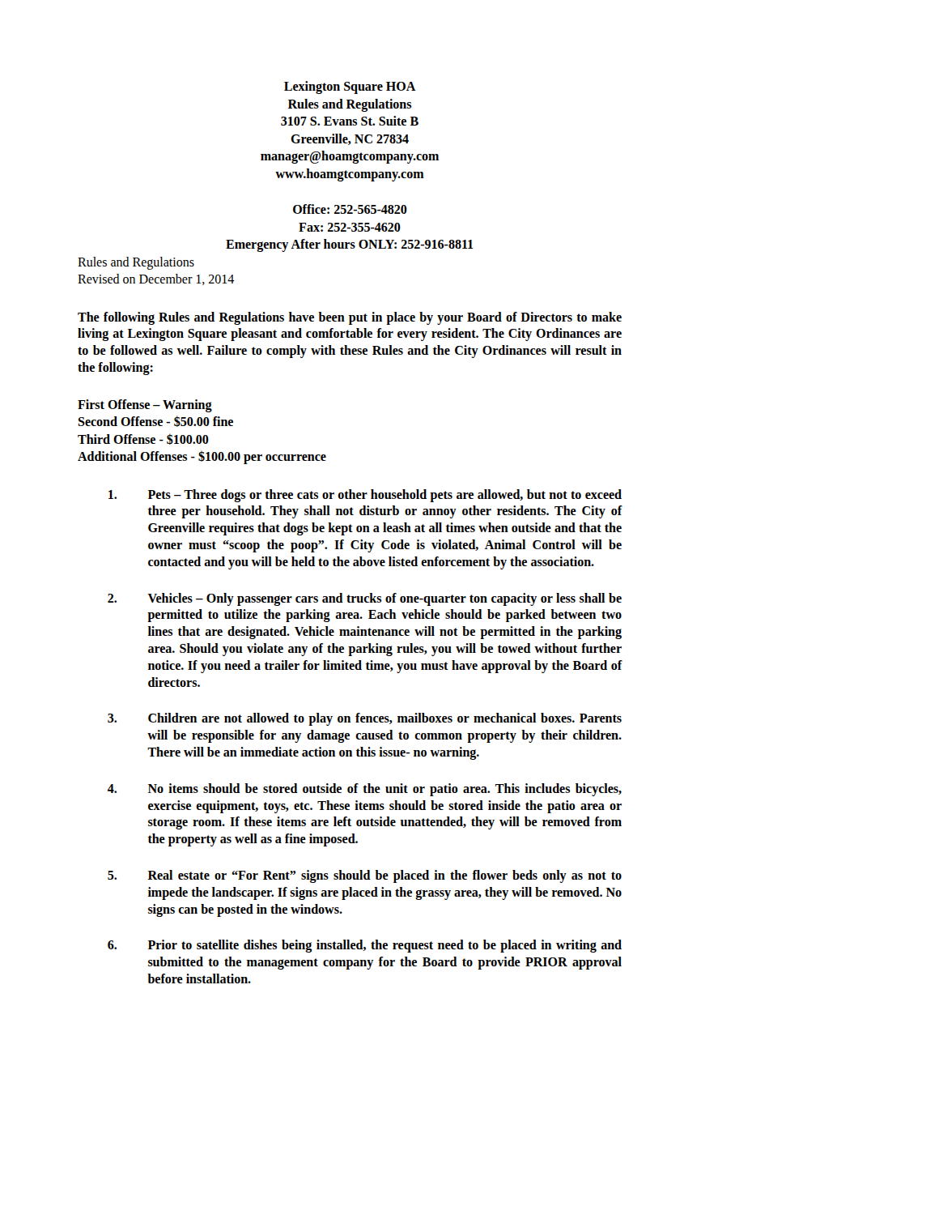Lexington Square HOA
Rules and Regulations
3107 S. Evans St. Suite B
Greenville, NC 27834
manager@hoamgtcompany.com
www.hoamgtcompany.com
Office: 252-565-4820
Fax: 252-355-4620
Emergency After hours ONLY: 252-916-8811
Rules and Regulations
Revised on December 1, 2014
The following Rules and Regulations have been put in place by your Board of Directors to make living at Lexington Square pleasant and comfortable for every resident. The City Ordinances are to be followed as well. Failure to comply with these Rules and the City Ordinances will result in the following:
First Offense – Warning
Second Offense - $50.00 fine
Third Offense - $100.00
Additional Offenses - $100.00 per occurrence
Pets – Three dogs or three cats or other household pets are allowed, but not to exceed three per household. They shall not disturb or annoy other residents. The City of Greenville requires that dogs be kept on a leash at all times when outside and that the owner must “scoop the poop”. If City Code is violated, Animal Control will be contacted and you will be held to the above listed enforcement by the association.
Vehicles – Only passenger cars and trucks of one-quarter ton capacity or less shall be permitted to utilize the parking area. Each vehicle should be parked between two lines that are designated. Vehicle maintenance will not be permitted in the parking area. Should you violate any of the parking rules, you will be towed without further notice. If you need a trailer for limited time, you must have approval by the Board of directors.
Children are not allowed to play on fences, mailboxes or mechanical boxes. Parents will be responsible for any damage caused to common property by their children. There will be an immediate action on this issue- no warning.
No items should be stored outside of the unit or patio area. This includes bicycles, exercise equipment, toys, etc. These items should be stored inside the patio area or storage room. If these items are left outside unattended, they will be removed from the property as well as a fine imposed.
Real estate or “For Rent” signs should be placed in the flower beds only as not to impede the landscaper. If signs are placed in the grassy area, they will be removed. No signs can be posted in the windows.
Prior to satellite dishes being installed, the request need to be placed in writing and submitted to the management company for the Board to provide PRIOR approval before installation.